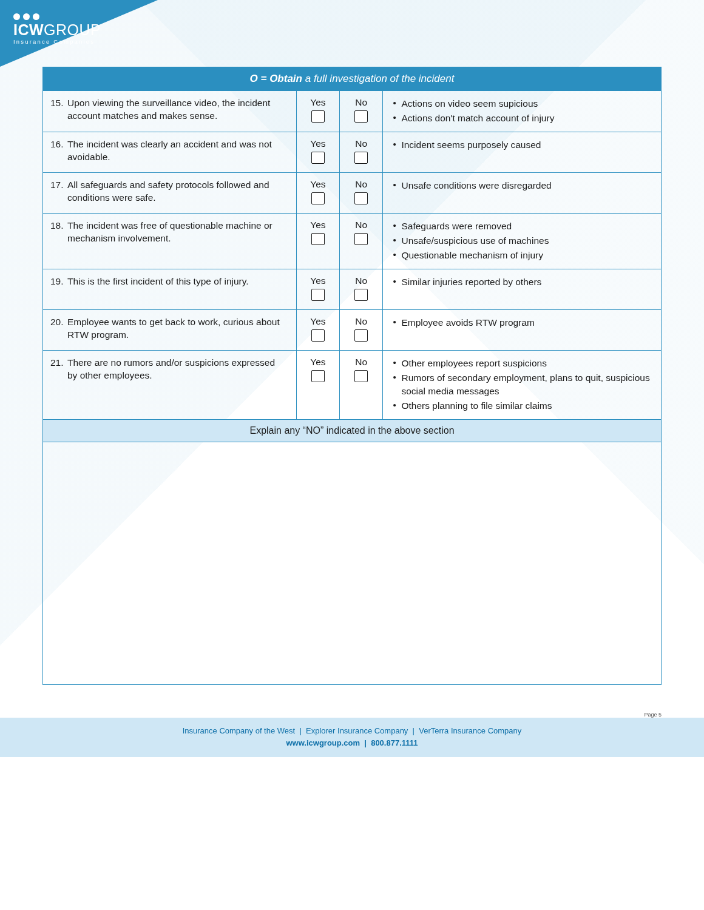ICW GROUP
Insurance Companies
O = Obtain a full investigation of the incident
| 15. Upon viewing the surveillance video, the incident account matches and makes sense. | Yes | No | Actions on video seem supicious Actions don't match account of injury |
| 16. The incident was clearly an accident and was not avoidable. | Yes | No | Incident seems purposely caused |
| 17. All safeguards and safety protocols followed and conditions were safe. | Yes | No | Unsafe conditions were disregarded |
| 18. The incident was free of questionable machine or mechanism involvement. | Yes | No | Safeguards were removed Unsafe/suspicious use of machines Questionable mechanism of injury |
| 19. This is the first incident of this type of injury. | Yes | No | Similar injuries reported by others |
| 20. Employee wants to get back to work, curious about RTW program. | Yes | No | Employee avoids RTW program |
| 21. There are no rumors and/or suspicions expressed by other employees. | Yes | No | Other employees report suspicions Rumors of secondary employment, plans to quit, suspicious social media messages Others planning to file similar claims |
| Explain any “NO” indicated in the above section |
Page 5
Insurance Company of the West | Explorer Insurance Company | VerTerra Insurance Company
www.icwgroup.com | 800.877.1111